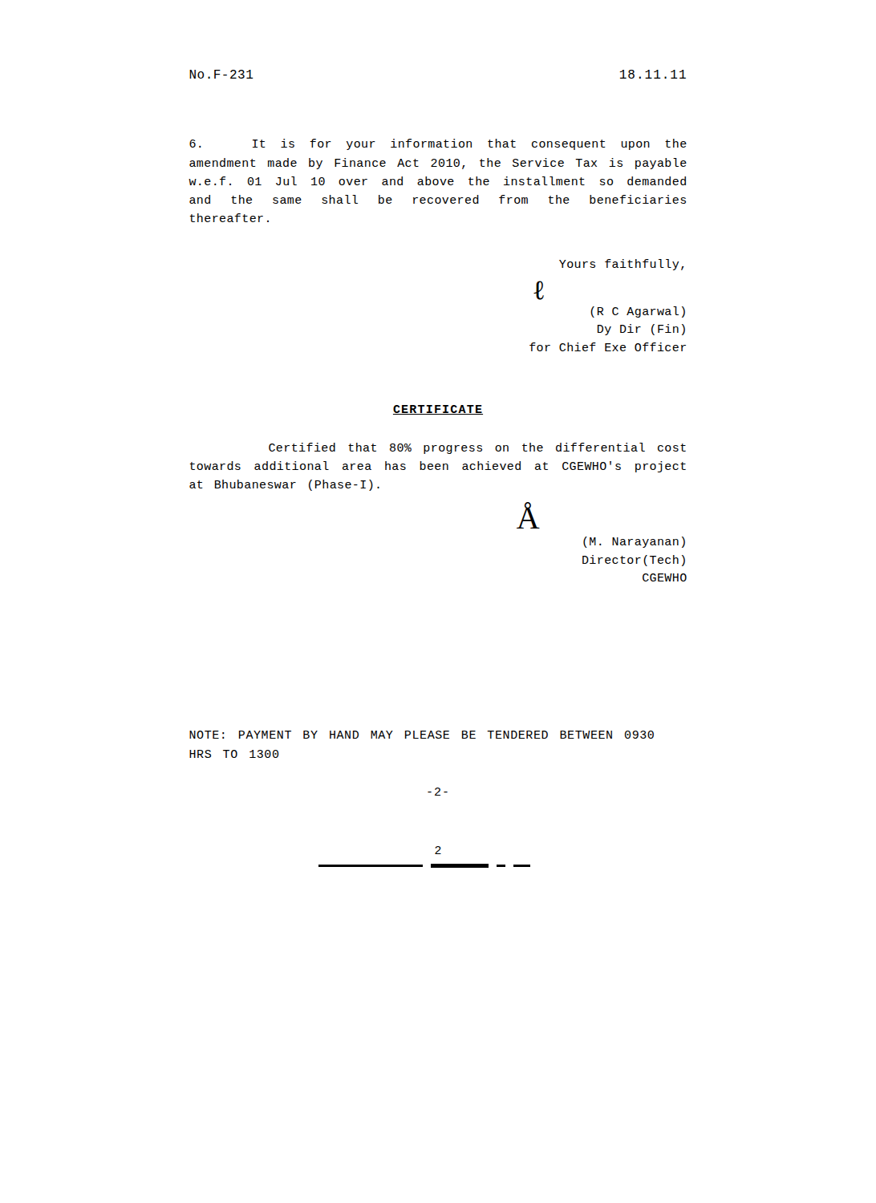No.F‑231
18.11.11
6. It is for your information that consequent upon the amendment made by Finance Act 2010, the Service Tax is payable w.e.f. 01 Jul 10 over and above the installment so demanded and the same shall be recovered from the beneficiaries thereafter.
Yours faithfully,
ℓ
(R C Agarwal)
Dy Dir (Fin)
for Chief Exe Officer
CERTIFICATE
Certified that 80% progress on the differential cost towards additional area has been achieved at CGEWHO's project at Bhubaneswar (Phase‑I).
Å
(M. Narayanan)
Director(Tech)
CGEWHO
NOTE: PAYMENT BY HAND MAY PLEASE BE TENDERED BETWEEN 0930 HRS TO 1300
‑2‑
2